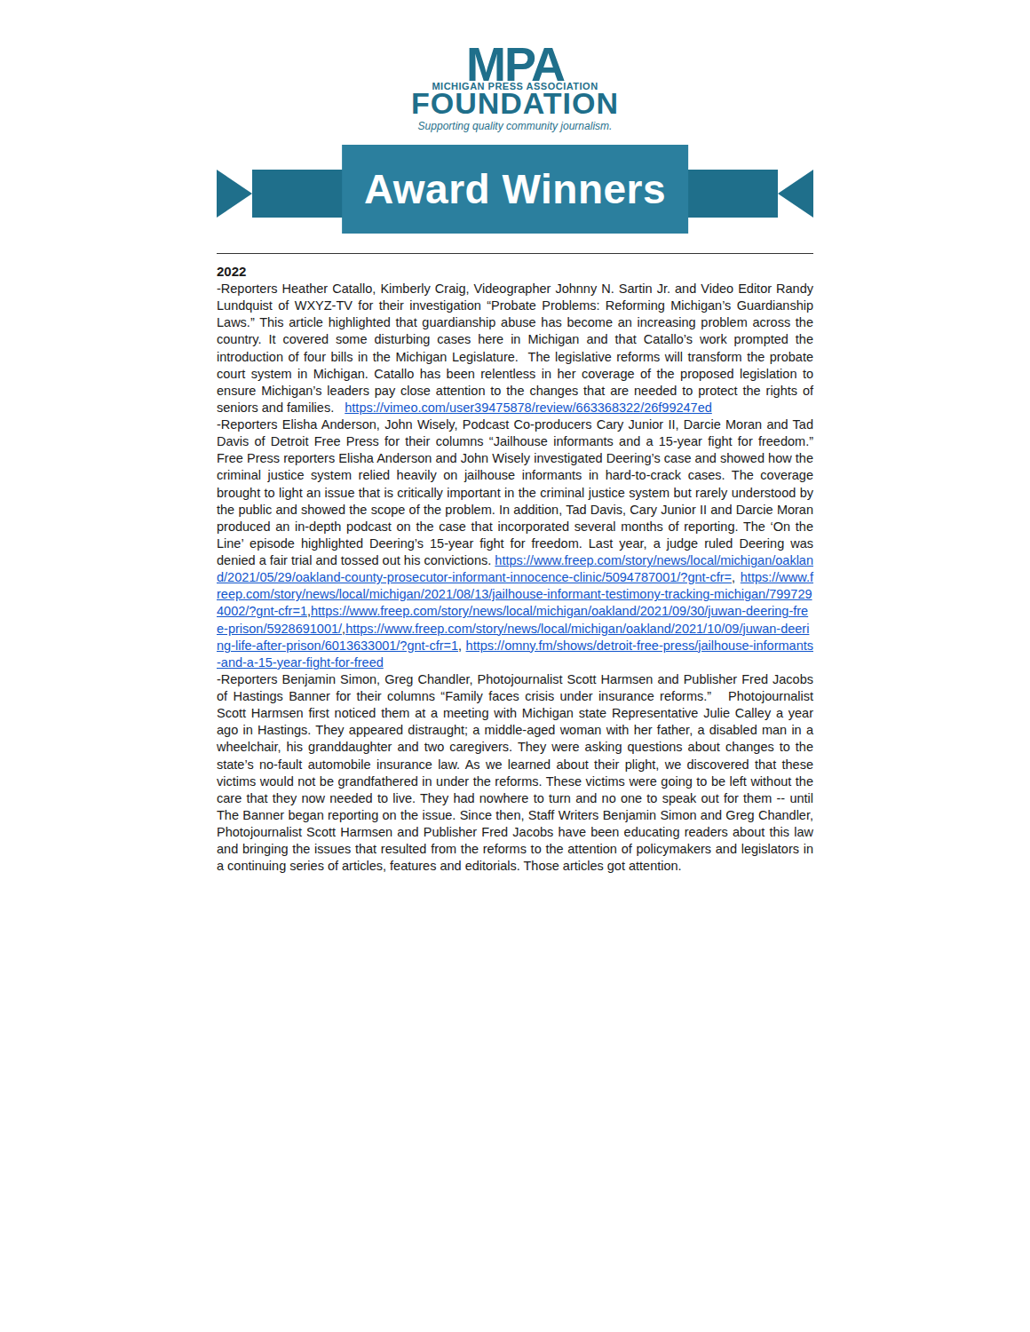MPAMICHIGAN PRESS ASSOCIATION
FOUNDATION
Supporting quality community journalism.
Award Winners
2022
-Reporters Heather Catallo, Kimberly Craig, Videographer Johnny N. Sartin Jr. and Video Editor Randy Lundquist of WXYZ-TV for their investigation “Probate Problems: Reforming Michigan’s Guardianship Laws.” This article highlighted that guardianship abuse has become an increasing problem across the country. It covered some disturbing cases here in Michigan and that Catallo’s work prompted the introduction of four bills in the Michigan Legislature. The legislative reforms will transform the probate court system in Michigan. Catallo has been relentless in her coverage of the proposed legislation to ensure Michigan’s leaders pay close attention to the changes that are needed to protect the rights of seniors and families. https://vimeo.com/user39475878/review/663368322/26f99247ed
-Reporters Elisha Anderson, John Wisely, Podcast Co-producers Cary Junior II, Darcie Moran and Tad Davis of Detroit Free Press for their columns “Jailhouse informants and a 15-year fight for freedom.” Free Press reporters Elisha Anderson and John Wisely investigated Deering’s case and showed how the criminal justice system relied heavily on jailhouse informants in hard-to-crack cases. The coverage brought to light an issue that is critically important in the criminal justice system but rarely understood by the public and showed the scope of the problem. In addition, Tad Davis, Cary Junior II and Darcie Moran produced an in-depth podcast on the case that incorporated several months of reporting. The ‘On the Line’ episode highlighted Deering’s 15-year fight for freedom. Last year, a judge ruled Deering was denied a fair trial and tossed out his convictions. https://www.freep.com/story/news/local/michigan/oakland/2021/05/29/oakland-county-prosecutor-informant-innocence-clinic/5094787001/?gnt-cfr=, https://www.freep.com/story/news/local/michigan/2021/08/13/jailhouse-informant-testimony-tracking-michigan/7997294002/?gnt-cfr=1,https://www.freep.com/story/news/local/michigan/oakland/2021/09/30/juwan-deering-free-prison/5928691001/,https://www.freep.com/story/news/local/michigan/oakland/2021/10/09/juwan-deering-life-after-prison/6013633001/?gnt-cfr=1, https://omny.fm/shows/detroit-free-press/jailhouse-informants-and-a-15-year-fight-for-freed
-Reporters Benjamin Simon, Greg Chandler, Photojournalist Scott Harmsen and Publisher Fred Jacobs of Hastings Banner for their columns “Family faces crisis under insurance reforms.” Photojournalist Scott Harmsen first noticed them at a meeting with Michigan state Representative Julie Calley a year ago in Hastings. They appeared distraught; a middle-aged woman with her father, a disabled man in a wheelchair, his granddaughter and two caregivers. They were asking questions about changes to the state’s no-fault automobile insurance law. As we learned about their plight, we discovered that these victims would not be grandfathered in under the reforms. These victims were going to be left without the care that they now needed to live. They had nowhere to turn and no one to speak out for them -- until The Banner began reporting on the issue. Since then, Staff Writers Benjamin Simon and Greg Chandler, Photojournalist Scott Harmsen and Publisher Fred Jacobs have been educating readers about this law and bringing the issues that resulted from the reforms to the attention of policymakers and legislators in a continuing series of articles, features and editorials. Those articles got attention.